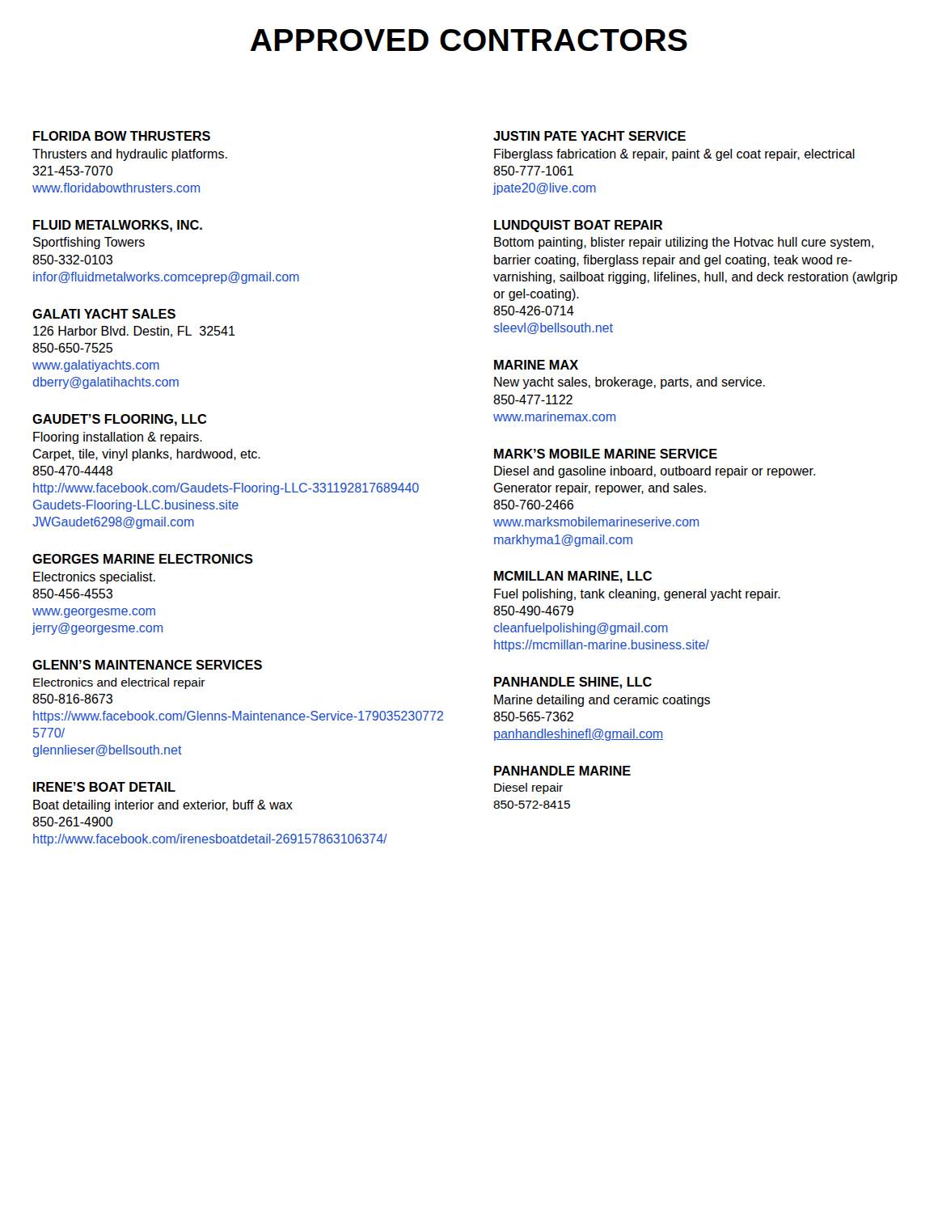APPROVED CONTRACTORS
FLORIDA BOW THRUSTERS Thrusters and hydraulic platforms. 321-453-7070 www.floridabowthrusters.com
FLUID METALWORKS, INC. Sportfishing Towers 850-332-0103 infor@fluidmetalworks.comceprep@gmail.com
GALATI YACHT SALES 126 Harbor Blvd. Destin, FL 32541 850-650-7525 www.galatiyachts.com
dberry@galatihachts.com
GAUDET’S FLOORING, LLC Flooring installation & repairs. Carpet, tile, vinyl planks, hardwood, etc. 850-470-4448 http://www.facebook.com/Gaudets-Flooring-LLC-331192817689440
Gaudets-Flooring-LLC.business.site
JWGaudet6298@gmail.com
GEORGES MARINE ELECTRONICS Electronics specialist. 850-456-4553 www.georgesme.com
jerry@georgesme.com
GLENN’S MAINTENANCE SERVICES Electronics and electrical repair 850-816-8673 https://www.facebook.com/Glenns-Maintenance-Service-1790352307725770/
glennlieser@bellsouth.net
IRENE’S BOAT DETAIL Boat detailing interior and exterior, buff & wax 850-261-4900 http://www.facebook.com/irenesboatdetail-269157863106374/
JUSTIN PATE YACHT SERVICE Fiberglass fabrication & repair, paint & gel coat repair, electrical 850-777-1061 jpate20@live.com
LUNDQUIST BOAT REPAIR Bottom painting, blister repair utilizing the Hotvac hull cure system, barrier coating, fiberglass repair and gel coating, teak wood re-varnishing, sailboat rigging, lifelines, hull, and deck restoration (awlgrip or gel-coating). 850-426-0714 sleevl@bellsouth.net
MARINE MAX New yacht sales, brokerage, parts, and service. 850-477-1122 www.marinemax.com
MARK’S MOBILE MARINE SERVICE Diesel and gasoline inboard, outboard repair or repower. Generator repair, repower, and sales. 850-760-2466 www.marksmobilemarineserive.com
markhyma1@gmail.com
MCMILLAN MARINE, LLC Fuel polishing, tank cleaning, general yacht repair. 850-490-4679 cleanfuelpolishing@gmail.com
https://mcmillan-marine.business.site/
PANHANDLE SHINE, LLC Marine detailing and ceramic coatings 850-565-7362 panhandleshinefl@gmail.com
PANHANDLE MARINE Diesel repair 850-572-8415